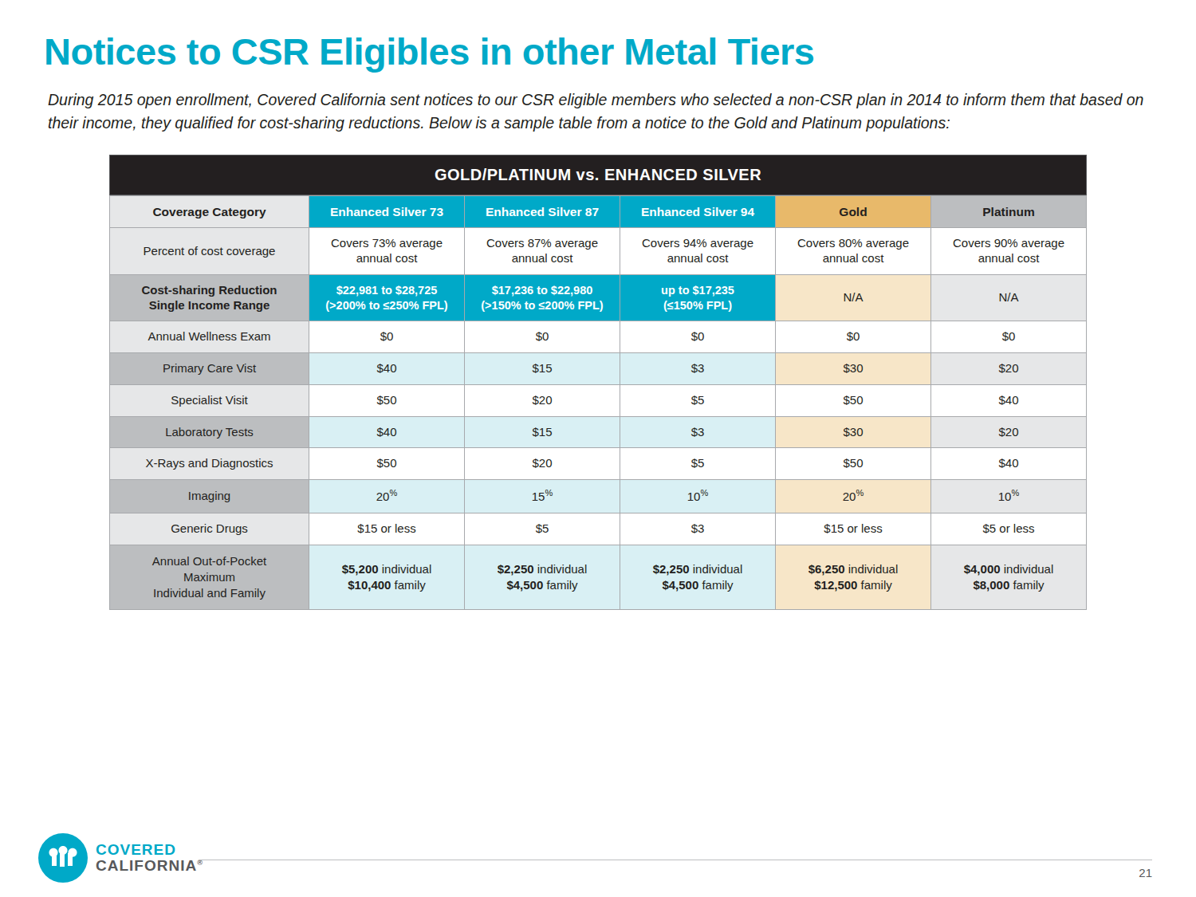Notices to CSR Eligibles in other Metal Tiers
During 2015 open enrollment, Covered California sent notices to our CSR eligible members who selected a non-CSR plan in 2014 to inform them that based on their income, they qualified for cost-sharing reductions. Below is a sample table from a notice to the Gold and Platinum populations:
GOLD/PLATINUM vs. ENHANCED SILVER
| Coverage Category | Enhanced Silver 73 | Enhanced Silver 87 | Enhanced Silver 94 | Gold | Platinum |
| --- | --- | --- | --- | --- | --- |
| Percent of cost coverage | Covers 73% average annual cost | Covers 87% average annual cost | Covers 94% average annual cost | Covers 80% average annual cost | Covers 90% average annual cost |
| Cost-sharing Reduction Single Income Range | $22,981 to $28,725 (>200% to ≤250% FPL) | $17,236 to $22,980 (>150% to ≤200% FPL) | up to $17,235 (≤150% FPL) | N/A | N/A |
| Annual Wellness Exam | $0 | $0 | $0 | $0 | $0 |
| Primary Care Vist | $40 | $15 | $3 | $30 | $20 |
| Specialist Visit | $50 | $20 | $5 | $50 | $40 |
| Laboratory Tests | $40 | $15 | $3 | $30 | $20 |
| X-Rays and Diagnostics | $50 | $20 | $5 | $50 | $40 |
| Imaging | 20 % | 15 % | 10 % | 20 % | 10 % |
| Generic Drugs | $15 or less | $5 | $3 | $15 or less | $5 or less |
| Annual Out-of-Pocket Maximum Individual and Family | $5,200 individual $10,400 family | $2,250 individual $4,500 family | $2,250 individual $4,500 family | $6,250 individual $12,500 family | $4,000 individual $8,000 family |
COVERED CALIFORNIA®
21